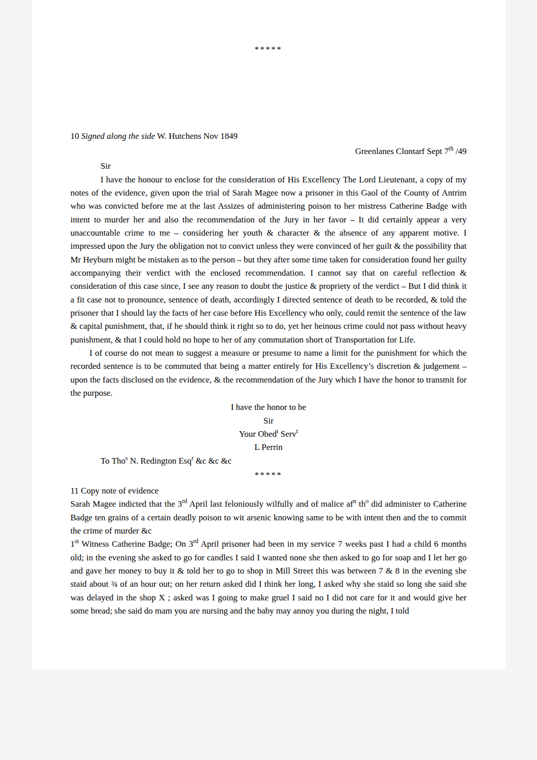*****
10 Signed along the side W. Hutchens Nov 1849
Greenlanes Clontarf Sept 7th /49
Sir
I have the honour to enclose for the consideration of His Excellency The Lord Lieutenant, a copy of my notes of the evidence, given upon the trial of Sarah Magee now a prisoner in this Gaol of the County of Antrim who was convicted before me at the last Assizes of administering poison to her mistress Catherine Badge with intent to murder her and also the recommendation of the Jury in her favor – It did certainly appear a very unaccountable crime to me – considering her youth & character & the absence of any apparent motive. I impressed upon the Jury the obligation not to convict unless they were convinced of her guilt & the possibility that Mr Heyburn might be mistaken as to the person – but they after some time taken for consideration found her guilty accompanying their verdict with the enclosed recommendation. I cannot say that on careful reflection & consideration of this case since, I see any reason to doubt the justice & propriety of the verdict – But I did think it a fit case not to pronounce, sentence of death, accordingly I directed sentence of death to be recorded, & told the prisoner that I should lay the facts of her case before His Excellency who only, could remit the sentence of the law & capital punishment, that, if he should think it right so to do, yet her heinous crime could not pass without heavy punishment, & that I could hold no hope to her of any commutation short of Transportation for Life.
I of course do not mean to suggest a measure or presume to name a limit for the punishment for which the recorded sentence is to be commuted that being a matter entirely for His Excellency’s discretion & judgement – upon the facts disclosed on the evidence, & the recommendation of the Jury which I have the honor to transmit for the purpose.
I have the honor to be
Sir
Your Obedt Servt
L Perrin
To Thos N. Redington Esqr &c &c &c
*****
11 Copy note of evidence
Sarah Magee indicted that the 3rd April last feloniously wilfully and of malice afn tho did administer to Catherine Badge ten grains of a certain deadly poison to wit arsenic knowing same to be with intent then and the to commit the crime of murder &c
1st Witness Catherine Badge; On 3rd April prisoner had been in my service 7 weeks past I had a child 6 months old; in the evening she asked to go for candles I said I wanted none she then asked to go for soap and I let her go and gave her money to buy it & told her to go to shop in Mill Street this was between 7 & 8 in the evening she staid about ¾ of an hour out; on her return asked did I think her long, I asked why she staid so long she said she was delayed in the shop X ; asked was I going to make gruel I said no I did not care for it and would give her some bread; she said do mam you are nursing and the baby may annoy you during the night, I told